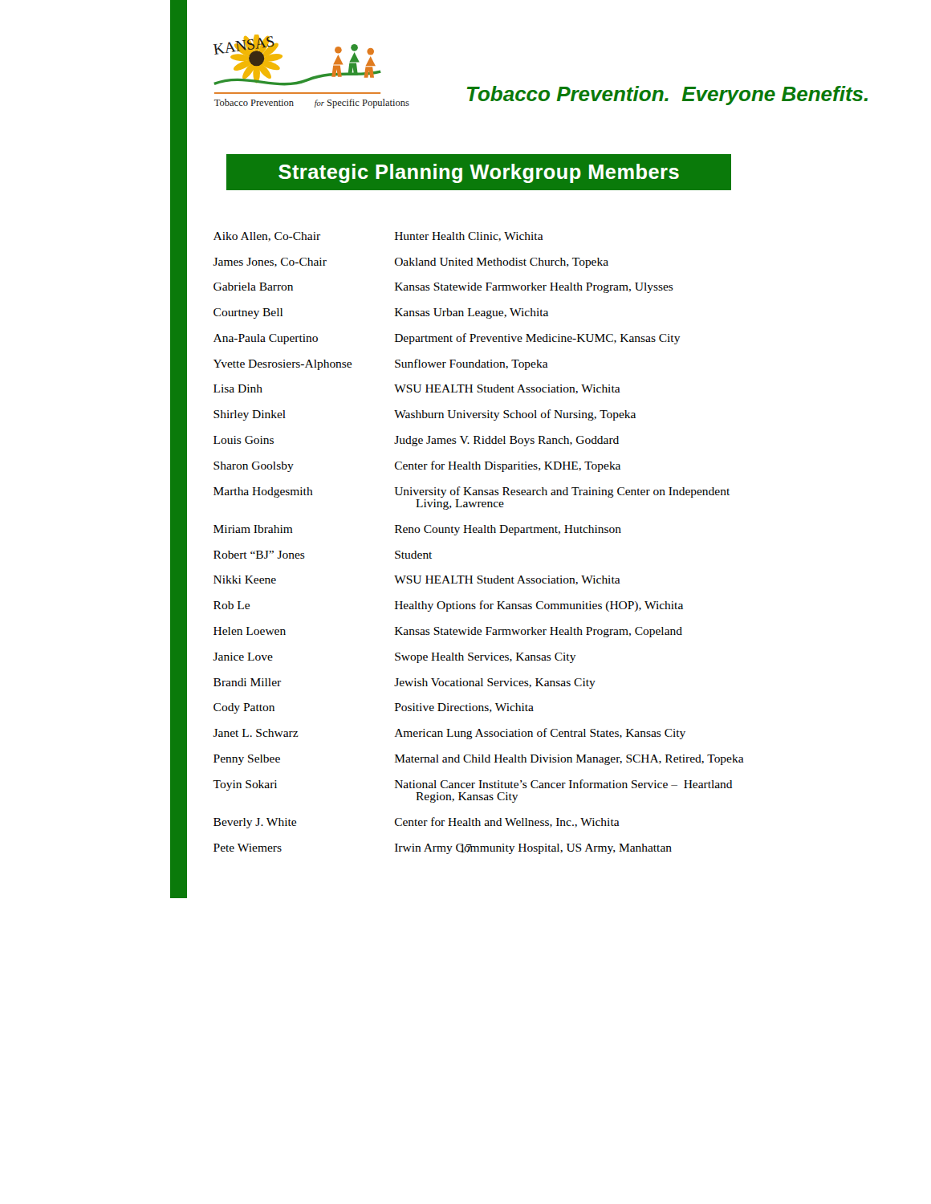KANSAS Tobacco Prevention for Specific Populations
Tobacco Prevention. Everyone Benefits.
Strategic Planning Workgroup Members
| Aiko Allen, Co-Chair | Hunter Health Clinic, Wichita |
| James Jones, Co-Chair | Oakland United Methodist Church, Topeka |
| Gabriela Barron | Kansas Statewide Farmworker Health Program, Ulysses |
| Courtney Bell | Kansas Urban League, Wichita |
| Ana-Paula Cupertino | Department of Preventive Medicine-KUMC, Kansas City |
| Yvette Desrosiers-Alphonse | Sunflower Foundation, Topeka |
| Lisa Dinh | WSU HEALTH Student Association, Wichita |
| Shirley Dinkel | Washburn University School of Nursing, Topeka |
| Louis Goins | Judge James V. Riddel Boys Ranch, Goddard |
| Sharon Goolsby | Center for Health Disparities, KDHE, Topeka |
| Martha Hodgesmith | University of Kansas Research and Training Center on Independent Living, Lawrence |
| Miriam Ibrahim | Reno County Health Department, Hutchinson |
| Robert “BJ” Jones | Student |
| Nikki Keene | WSU HEALTH Student Association, Wichita |
| Rob Le | Healthy Options for Kansas Communities (HOP), Wichita |
| Helen Loewen | Kansas Statewide Farmworker Health Program, Copeland |
| Janice Love | Swope Health Services, Kansas City |
| Brandi Miller | Jewish Vocational Services, Kansas City |
| Cody Patton | Positive Directions, Wichita |
| Janet L. Schwarz | American Lung Association of Central States, Kansas City |
| Penny Selbee | Maternal and Child Health Division Manager, SCHA, Retired, Topeka |
| Toyin Sokari | National Cancer Institute’s Cancer Information Service – Heartland Region, Kansas City |
| Beverly J. White | Center for Health and Wellness, Inc., Wichita |
| Pete Wiemers | Irwin Army Community Hospital, US Army, Manhattan |
17